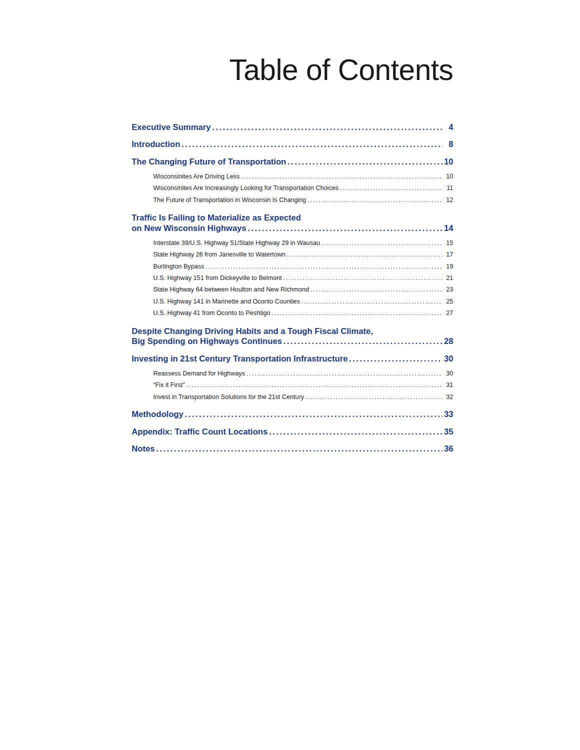Table of Contents
Executive Summary ................................................................................................... 4
Introduction ................................................................................................... 8
The Changing Future of Transportation ................................................................................................... 10
Wisconsinites Are Driving Less ................................................................................................... 10
Wisconsinites Are Increasingly Looking for Transportation Choices ................................................................................................... 11
The Future of Transportation in Wisconsin Is Changing ................................................................................................... 12
Traffic Is Failing to Materialize as Expected
on New Wisconsin Highways ................................................................................................... 14
Interstate 39/U.S. Highway 51/State Highway 29 in Wausau ................................................................................................... 15
State Highway 26 from Janesville to Watertown ................................................................................................... 17
Burlington Bypass ................................................................................................... 19
U.S. Highway 151 from Dickeyville to Belmont ................................................................................................... 21
State Highway 64 between Houlton and New Richmond ................................................................................................... 23
U.S. Highway 141 in Marinette and Oconto Counties ................................................................................................... 25
U.S. Highway 41 from Oconto to Peshtigo ................................................................................................... 27
Despite Changing Driving Habits and a Tough Fiscal Climate,
Big Spending on Highways Continues ................................................................................................... 28
Investing in 21st Century Transportation Infrastructure ................................................................................................... 30
Reassess Demand for Highways ................................................................................................... 30
“Fix it First” ................................................................................................... 31
Invest in Transportation Solutions for the 21st Century ................................................................................................... 32
Methodology ................................................................................................... 33
Appendix: Traffic Count Locations ................................................................................................... 35
Notes ................................................................................................... 36